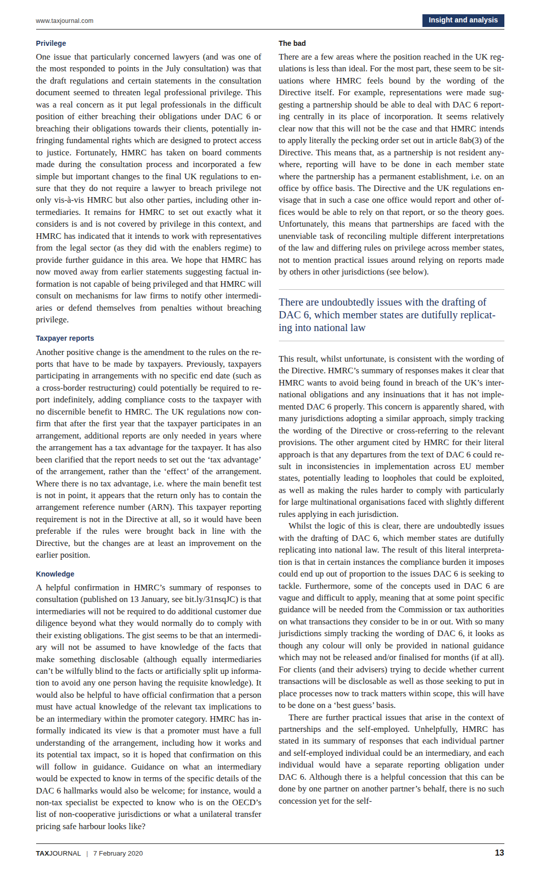www.taxjournal.com
Insight and analysis
Privilege
One issue that particularly concerned lawyers (and was one of the most responded to points in the July consultation) was that the draft regulations and certain statements in the consultation document seemed to threaten legal professional privilege. This was a real concern as it put legal professionals in the difficult position of either breaching their obligations under DAC 6 or breaching their obligations towards their clients, potentially infringing fundamental rights which are designed to protect access to justice. Fortunately, HMRC has taken on board comments made during the consultation process and incorporated a few simple but important changes to the final UK regulations to ensure that they do not require a lawyer to breach privilege not only vis-à-vis HMRC but also other parties, including other intermediaries. It remains for HMRC to set out exactly what it considers is and is not covered by privilege in this context, and HMRC has indicated that it intends to work with representatives from the legal sector (as they did with the enablers regime) to provide further guidance in this area. We hope that HMRC has now moved away from earlier statements suggesting factual information is not capable of being privileged and that HMRC will consult on mechanisms for law firms to notify other intermediaries or defend themselves from penalties without breaching privilege.
Taxpayer reports
Another positive change is the amendment to the rules on the reports that have to be made by taxpayers. Previously, taxpayers participating in arrangements with no specific end date (such as a cross-border restructuring) could potentially be required to report indefinitely, adding compliance costs to the taxpayer with no discernible benefit to HMRC. The UK regulations now confirm that after the first year that the taxpayer participates in an arrangement, additional reports are only needed in years where the arrangement has a tax advantage for the taxpayer. It has also been clarified that the report needs to set out the ‘tax advantage’ of the arrangement, rather than the ‘effect’ of the arrangement. Where there is no tax advantage, i.e. where the main benefit test is not in point, it appears that the return only has to contain the arrangement reference number (ARN). This taxpayer reporting requirement is not in the Directive at all, so it would have been preferable if the rules were brought back in line with the Directive, but the changes are at least an improvement on the earlier position.
Knowledge
A helpful confirmation in HMRC’s summary of responses to consultation (published on 13 January, see bit.ly/31nsqJC) is that intermediaries will not be required to do additional customer due diligence beyond what they would normally do to comply with their existing obligations. The gist seems to be that an intermediary will not be assumed to have knowledge of the facts that make something disclosable (although equally intermediaries can’t be wilfully blind to the facts or artificially split up information to avoid any one person having the requisite knowledge). It would also be helpful to have official confirmation that a person must have actual knowledge of the relevant tax implications to be an intermediary within the promoter category. HMRC has informally indicated its view is that a promoter must have a full understanding of the arrangement, including how it works and its potential tax impact, so it is hoped that confirmation on this will follow in guidance. Guidance on what an intermediary would be expected to know in terms of the specific details of the DAC 6 hallmarks would also be welcome; for instance, would a non-tax specialist be expected to know who is on the OECD’s list of non-cooperative jurisdictions or what a unilateral transfer pricing safe harbour looks like?
The bad
There are a few areas where the position reached in the UK regulations is less than ideal. For the most part, these seem to be situations where HMRC feels bound by the wording of the Directive itself. For example, representations were made suggesting a partnership should be able to deal with DAC 6 reporting centrally in its place of incorporation. It seems relatively clear now that this will not be the case and that HMRC intends to apply literally the pecking order set out in article 8ab(3) of the Directive. This means that, as a partnership is not resident anywhere, reporting will have to be done in each member state where the partnership has a permanent establishment, i.e. on an office by office basis. The Directive and the UK regulations envisage that in such a case one office would report and other offices would be able to rely on that report, or so the theory goes. Unfortunately, this means that partnerships are faced with the unenviable task of reconciling multiple different interpretations of the law and differing rules on privilege across member states, not to mention practical issues around relying on reports made by others in other jurisdictions (see below).
There are undoubtedly issues with the drafting of DAC 6, which member states are dutifully replicating into national law
This result, whilst unfortunate, is consistent with the wording of the Directive. HMRC’s summary of responses makes it clear that HMRC wants to avoid being found in breach of the UK’s international obligations and any insinuations that it has not implemented DAC 6 properly. This concern is apparently shared, with many jurisdictions adopting a similar approach, simply tracking the wording of the Directive or cross-referring to the relevant provisions. The other argument cited by HMRC for their literal approach is that any departures from the text of DAC 6 could result in inconsistencies in implementation across EU member states, potentially leading to loopholes that could be exploited, as well as making the rules harder to comply with particularly for large multinational organisations faced with slightly different rules applying in each jurisdiction.
Whilst the logic of this is clear, there are undoubtedly issues with the drafting of DAC 6, which member states are dutifully replicating into national law. The result of this literal interpretation is that in certain instances the compliance burden it imposes could end up out of proportion to the issues DAC 6 is seeking to tackle. Furthermore, some of the concepts used in DAC 6 are vague and difficult to apply, meaning that at some point specific guidance will be needed from the Commission or tax authorities on what transactions they consider to be in or out. With so many jurisdictions simply tracking the wording of DAC 6, it looks as though any colour will only be provided in national guidance which may not be released and/or finalised for months (if at all). For clients (and their advisers) trying to decide whether current transactions will be disclosable as well as those seeking to put in place processes now to track matters within scope, this will have to be done on a ‘best guess’ basis.
There are further practical issues that arise in the context of partnerships and the self-employed. Unhelpfully, HMRC has stated in its summary of responses that each individual partner and self-employed individual could be an intermediary, and each individual would have a separate reporting obligation under DAC 6. Although there is a helpful concession that this can be done by one partner on another partner’s behalf, there is no such concession yet for the self-
TAX JOURNAL | 7 February 2020
13